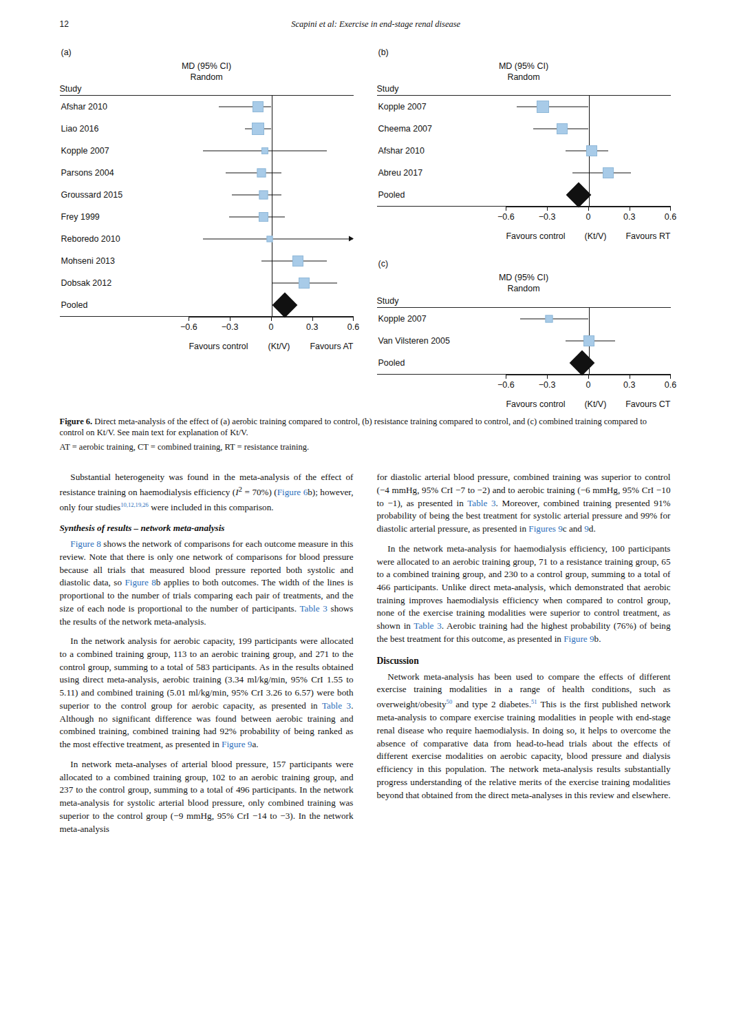12
Scapini et al: Exercise in end-stage renal disease
(a)
MD (95% CI)Random
Study
Afshar 2010
Liao 2016
Kopple 2007
Parsons 2004
Groussard 2015
Frey 1999
Reboredo 2010
Mohseni 2013
Dobsak 2012
Pooled
−0.6
−0.3
0
0.3
0.6
Favours control (Kt/V) Favours AT
(b)
MD (95% CI)Random
Study
Kopple 2007
Cheema 2007
Afshar 2010
Abreu 2017
Pooled
−0.6
−0.3
0
0.3
0.6
Favours control (Kt/V) Favours RT
(c)
MD (95% CI)Random
Study
Kopple 2007
Van Vilsteren 2005
Pooled
−0.6
−0.3
0
0.3
0.6
Favours control (Kt/V) Favours CT
Figure 6. Direct meta-analysis of the effect of (a) aerobic training compared to control, (b) resistance training compared to control, and (c) combined training compared to control on Kt/V. See main text for explanation of Kt/V. AT = aerobic training, CT = combined training, RT = resistance training.
Substantial heterogeneity was found in the meta-analysis of the effect of resistance training on haemodialysis efficiency (I2 = 70%) (Figure 6b); however, only four studies10,12,19,26 were included in this comparison.
Synthesis of results – network meta-analysis
Figure 8 shows the network of comparisons for each outcome measure in this review. Note that there is only one network of comparisons for blood pressure because all trials that measured blood pressure reported both systolic and diastolic data, so Figure 8b applies to both outcomes. The width of the lines is proportional to the number of trials comparing each pair of treatments, and the size of each node is proportional to the number of participants. Table 3 shows the results of the network meta-analysis.
In the network analysis for aerobic capacity, 199 participants were allocated to a combined training group, 113 to an aerobic training group, and 271 to the control group, summing to a total of 583 participants. As in the results obtained using direct meta-analysis, aerobic training (3.34 ml/kg/min, 95% CrI 1.55 to 5.11) and combined training (5.01 ml/kg/min, 95% CrI 3.26 to 6.57) were both superior to the control group for aerobic capacity, as presented in Table 3. Although no significant difference was found between aerobic training and combined training, combined training had 92% probability of being ranked as the most effective treatment, as presented in Figure 9a.
In network meta-analyses of arterial blood pressure, 157 participants were allocated to a combined training group, 102 to an aerobic training group, and 237 to the control group, summing to a total of 496 participants. In the network meta-analysis for systolic arterial blood pressure, only combined training was superior to the control group (−9 mmHg, 95% CrI −14 to −3). In the network meta-analysis
for diastolic arterial blood pressure, combined training was superior to control (−4 mmHg, 95% CrI −7 to −2) and to aerobic training (−6 mmHg, 95% CrI −10 to −1), as presented in Table 3. Moreover, combined training presented 91% probability of being the best treatment for systolic arterial pressure and 99% for diastolic arterial pressure, as presented in Figures 9c and 9d.
In the network meta-analysis for haemodialysis efficiency, 100 participants were allocated to an aerobic training group, 71 to a resistance training group, 65 to a combined training group, and 230 to a control group, summing to a total of 466 participants. Unlike direct meta-analysis, which demonstrated that aerobic training improves haemodialysis efficiency when compared to control group, none of the exercise training modalities were superior to control treatment, as shown in Table 3. Aerobic training had the highest probability (76%) of being the best treatment for this outcome, as presented in Figure 9b.
Discussion
Network meta-analysis has been used to compare the effects of different exercise training modalities in a range of health conditions, such as overweight/obesity50 and type 2 diabetes.51 This is the first published network meta-analysis to compare exercise training modalities in people with end-stage renal disease who require haemodialysis. In doing so, it helps to overcome the absence of comparative data from head-to-head trials about the effects of different exercise modalities on aerobic capacity, blood pressure and dialysis efficiency in this population. The network meta-analysis results substantially progress understanding of the relative merits of the exercise training modalities beyond that obtained from the direct meta-analyses in this review and elsewhere.